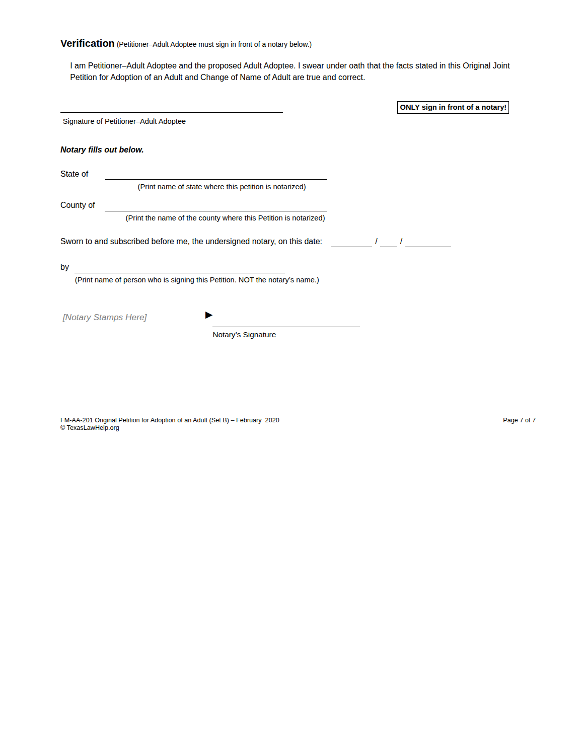Verification
(Petitioner–Adult Adoptee must sign in front of a notary below.)
I am Petitioner–Adult Adoptee and the proposed Adult Adoptee. I swear under oath that the facts stated in this Original Joint Petition for Adoption of an Adult and Change of Name of Adult are true and correct.
ONLY sign in front of a notary!
Signature of Petitioner–Adult Adoptee
Notary fills out below.
State of
(Print name of state where this petition is notarized)
County of
(Print the name of the county where this Petition is notarized)
Sworn to and subscribed before me, the undersigned notary, on this date: / /
by
(Print name of person who is signing this Petition. NOT the notary’s name.)
[Notary Stamps Here] ► Notary’s Signature
FM-AA-201 Original Petition for Adoption of an Adult (Set B) – February 2020
© TexasLawHelp.org
Page 7 of 7